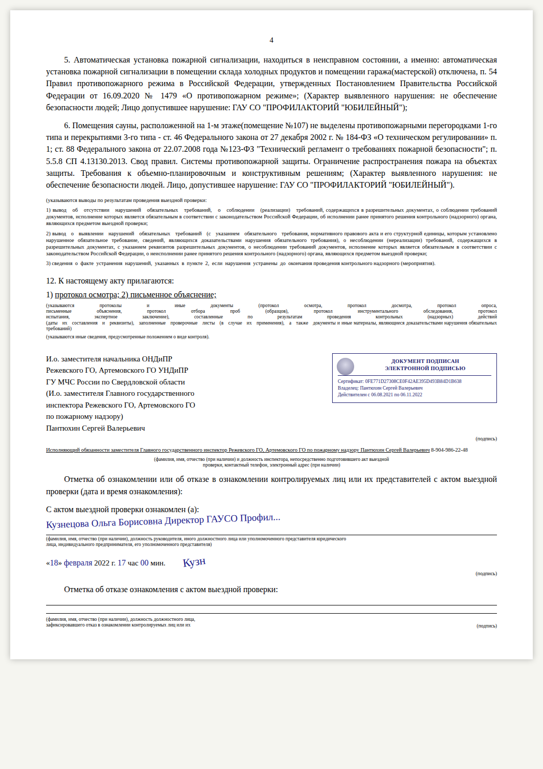4
5. Автоматическая установка пожарной сигнализации, находиться в неисправном состоянии, а именно: автоматическая установка пожарной сигнализации в помещении склада холодных продуктов и помещении гаража(мастерской) отключена, п. 54 Правил противопожарного режима в Российской Федерации, утвержденных Постановлением Правительства Российской Федерации от 16.09.2020 № 1479 «О противопожарном режиме»; (Характер выявленного нарушения: не обеспечение безопасности людей; Лицо допустившее нарушение: ГАУ СО "ПРОФИЛАКТОРИЙ "ЮБИЛЕЙНЫЙ");
6. Помещения сауны, расположенной на 1-м этаже(помещение №107) не выделены противопожарными перегородками 1-го типа и перекрытиями 3-го типа - ст. 46 Федерального закона от 27 декабря 2002 г. № 184-ФЗ «О техническом регулировании» п. 1; ст. 88 Федерального закона от 22.07.2008 года №123-ФЗ "Технический регламент о требованиях пожарной безопасности"; п. 5.5.8 СП 4.13130.2013. Свод правил. Системы противопожарной защиты. Ограничение распространения пожара на объектах защиты. Требования к объемно-планировочным и конструктивным решениям; (Характер выявленного нарушения: не обеспечение безопасности людей. Лицо, допустившее нарушение: ГАУ СО "ПРОФИЛАКТОРИЙ "ЮБИЛЕЙНЫЙ").
(указываются выводы по результатам проведения выездной проверки:
1) вывод об отсутствии нарушений обязательных требований, о соблюдении (реализации) требований, содержащихся в разрешительных документах, о соблюдении требований документов, исполнение которых является обязательным в соответствии с законодательством Российской Федерации, об исполнении ранее принятого решения контрольного (надзорного) органа, являющихся предметом выездной проверки;
2) вывод о выявлении нарушений обязательных требований (с указанием обязательного требования, нормативного правового акта и его структурной единицы, которым установлено нарушенное обязательное требование, сведений, являющихся доказательствами нарушения обязательного требования), о несоблюдении (нереализации) требований, содержащихся в разрешительных документах, с указанием реквизитов разрешительных документов, о несоблюдении требований документов, исполнение которых является обязательным в соответствии с законодательством Российской Федерации, о неисполнении ранее принятого решения контрольного (надзорного) органа, являющихся предметом выездной проверки;
3) сведения о факте устранения нарушений, указанных в пункте 2, если нарушения устранены до окончания проведения контрольного надзорного (мероприятия).
12. К настоящему акту прилагаются:
1) протокол осмотра; 2) письменное объяснение;
(указываются протоколы и иные документы (протокол осмотра, протокол досмотра, протокол опроса, письменные объяснения, протокол отбора проб (образцов), протокол инструментального обследования, протокол испытания, экспертное заключение), составленные по результатам проведения контрольных (надзорных) действий (даты их составления и реквизиты), заполненные проверочные листы (в случае их применения), а также документы и иные материалы, являющиеся доказательствами нарушения обязательных требований)
(указываются иные сведения, предусмотренные положением о виде контроля).
И.о. заместителя начальника ОНДиПР
Режевского ГО, Артемовского ГО УНДиПР
ГУ МЧС России по Свердловской области
(И.о. заместителя Главного государственного
инспектора Режевского ГО, Артемовского ГО
по пожарному надзору)
Пантюхин Сергей Валерьевич
ДОКУМЕНТ ПОДПИСАН
ЭЛЕКТРОННОЙ ПОДПИСЬЮ
Сертификат: 0FE771D27308CE0F42AE395D493B84D1B638
Владелец: Пантюхин Сергей Валерьевич
Действителен с 06.08.2021 по 06.11.2022
(подпись)
Исполняющий обязанности заместителя Главного государственного инспектор Режевского ГО, Артемовского ГО по пожарному надзору Пантюхин Сергей Валерьевич 8-904-986-22-48
(фамилия, имя, отчество (при наличии) и должность инспектора, непосредственно подготовившего акт выездной
проверки, контактный телефон, электронный адрес (при наличии)
Отметка об ознакомлении или об отказе в ознакомлении контролируемых лиц или их представителей с актом выездной проверки (дата и время ознакомления):
С актом выездной проверки ознакомлен (а):
Кузнецова Ольга Борисовна Директор ГАУСО Профил...
(фамилия, имя, отчество (при наличии), должность руководителя, иного должностного лица или уполномоченного представителя юридического
лица, индивидуального предпринимателя, его уполномоченного представителя)
«18» февраля 2022 г. 17 час 00 мин. Кузн
(подпись)
Отметка об отказе ознакомления с актом выездной проверки:
(фамилия, имя, отчество (при наличии), должность должностного лица,
зафиксировавшего отказ в ознакомлении контролируемых лиц или их
(подпись)